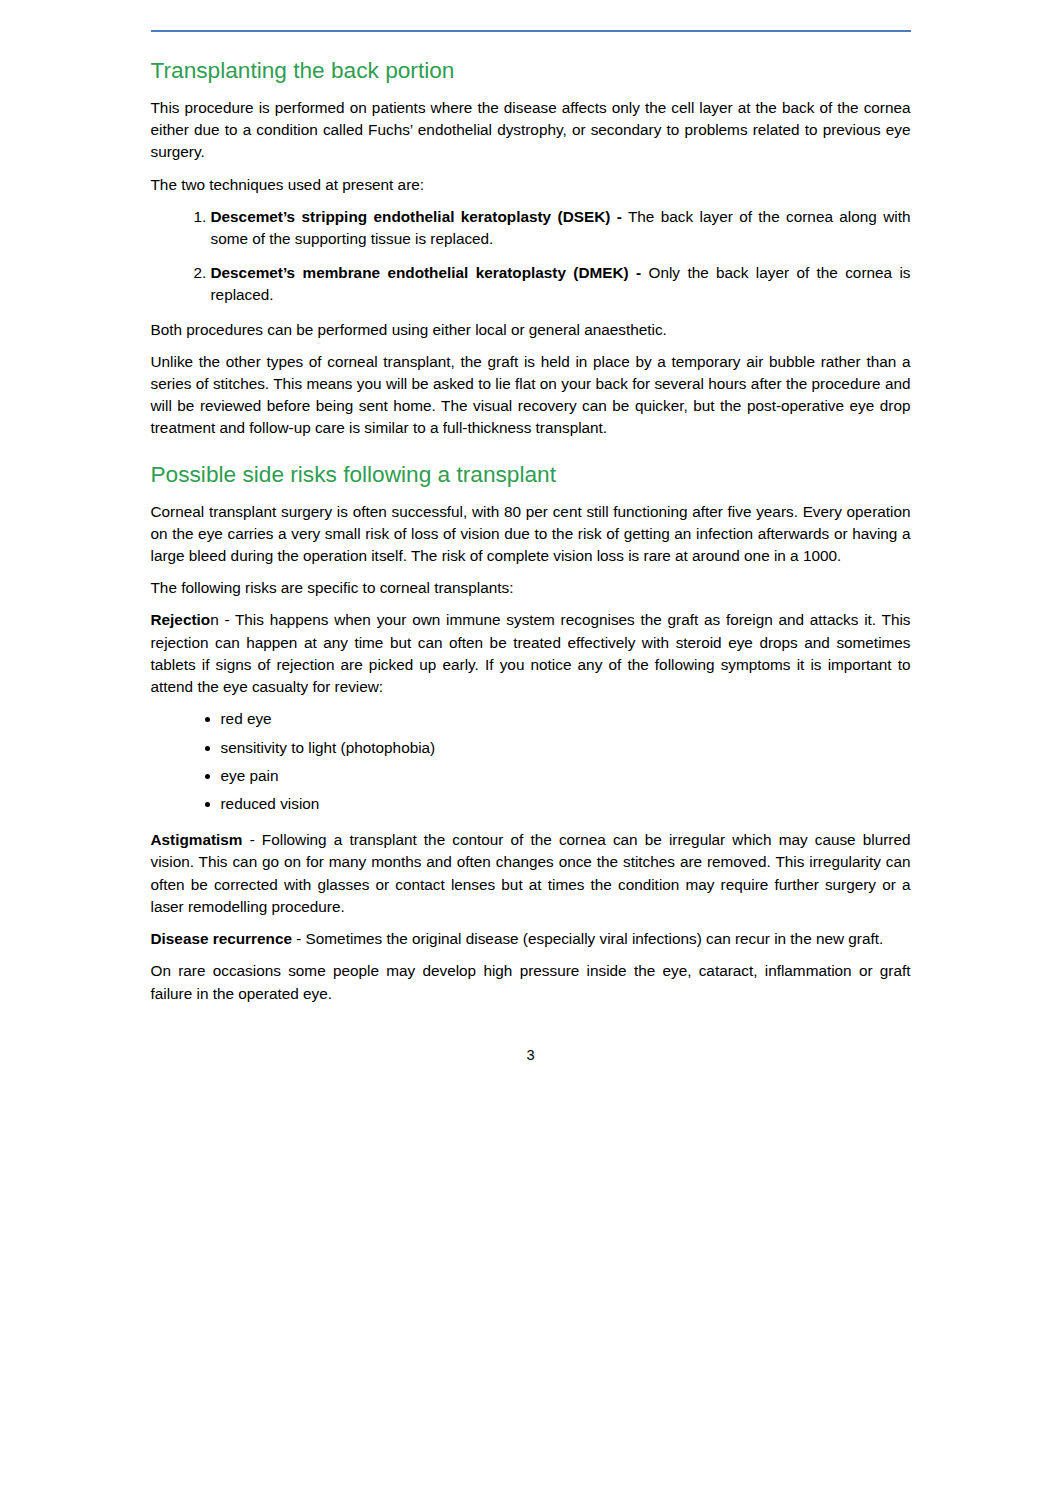Transplanting the back portion
This procedure is performed on patients where the disease affects only the cell layer at the back of the cornea either due to a condition called Fuchs’ endothelial dystrophy, or secondary to problems related to previous eye surgery.
The two techniques used at present are:
Descemet’s stripping endothelial keratoplasty (DSEK) - The back layer of the cornea along with some of the supporting tissue is replaced.
Descemet’s membrane endothelial keratoplasty (DMEK) - Only the back layer of the cornea is replaced.
Both procedures can be performed using either local or general anaesthetic.
Unlike the other types of corneal transplant, the graft is held in place by a temporary air bubble rather than a series of stitches. This means you will be asked to lie flat on your back for several hours after the procedure and will be reviewed before being sent home. The visual recovery can be quicker, but the post-operative eye drop treatment and follow-up care is similar to a full-thickness transplant.
Possible side risks following a transplant
Corneal transplant surgery is often successful, with 80 per cent still functioning after five years. Every operation on the eye carries a very small risk of loss of vision due to the risk of getting an infection afterwards or having a large bleed during the operation itself. The risk of complete vision loss is rare at around one in a 1000.
The following risks are specific to corneal transplants:
Rejection - This happens when your own immune system recognises the graft as foreign and attacks it. This rejection can happen at any time but can often be treated effectively with steroid eye drops and sometimes tablets if signs of rejection are picked up early. If you notice any of the following symptoms it is important to attend the eye casualty for review:
red eye
sensitivity to light (photophobia)
eye pain
reduced vision
Astigmatism - Following a transplant the contour of the cornea can be irregular which may cause blurred vision. This can go on for many months and often changes once the stitches are removed. This irregularity can often be corrected with glasses or contact lenses but at times the condition may require further surgery or a laser remodelling procedure.
Disease recurrence - Sometimes the original disease (especially viral infections) can recur in the new graft.
On rare occasions some people may develop high pressure inside the eye, cataract, inflammation or graft failure in the operated eye.
3